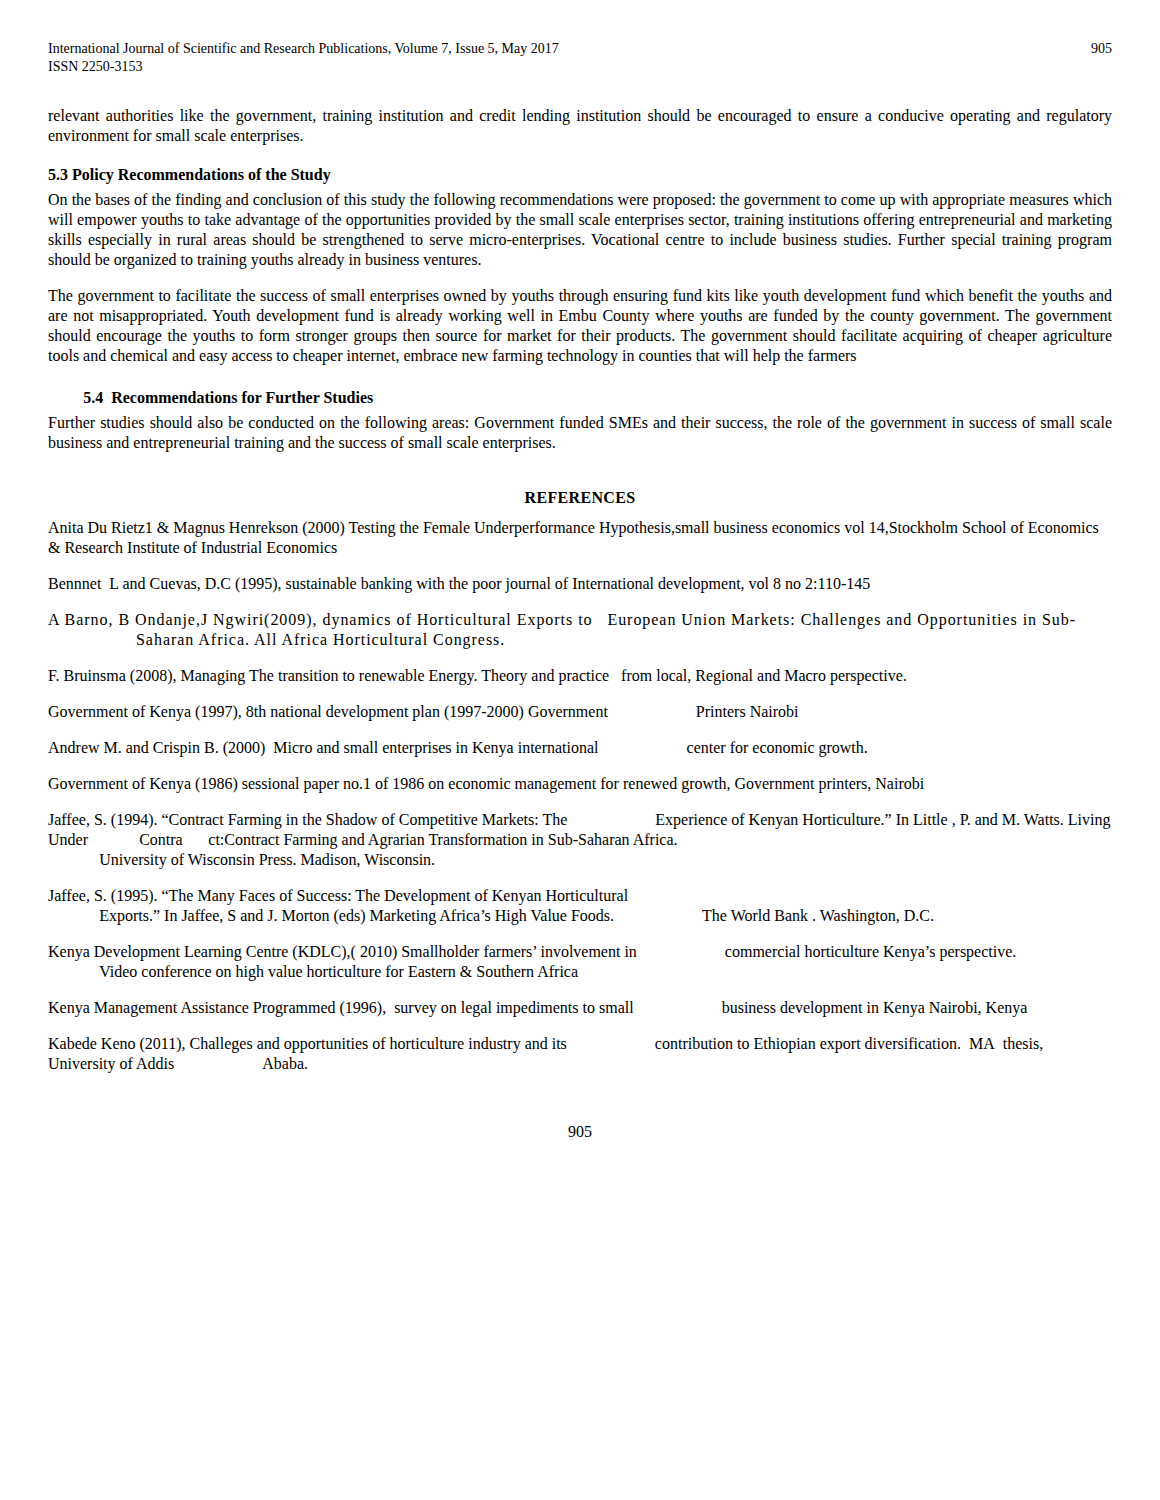International Journal of Scientific and Research Publications, Volume 7, Issue 5, May 2017
ISSN 2250-3153
905
relevant authorities like the government, training institution and credit lending institution should be encouraged to ensure a conducive operating and regulatory environment for small scale enterprises.
5.3 Policy Recommendations of the Study
On the bases of the finding and conclusion of this study the following recommendations were proposed: the government to come up with appropriate measures which will empower youths to take advantage of the opportunities provided by the small scale enterprises sector, training institutions offering entrepreneurial and marketing skills especially in rural areas should be strengthened to serve micro-enterprises. Vocational centre to include business studies. Further special training program should be organized to training youths already in business ventures.
The government to facilitate the success of small enterprises owned by youths through ensuring fund kits like youth development fund which benefit the youths and are not misappropriated. Youth development fund is already working well in Embu County where youths are funded by the county government. The government should encourage the youths to form stronger groups then source for market for their products. The government should facilitate acquiring of cheaper agriculture tools and chemical and easy access to cheaper internet, embrace new farming technology in counties that will help the farmers
5.4 Recommendations for Further Studies
Further studies should also be conducted on the following areas: Government funded SMEs and their success, the role of the government in success of small scale business and entrepreneurial training and the success of small scale enterprises.
REFERENCES
Anita Du Rietz1 & Magnus Henrekson (2000) Testing the Female Underperformance Hypothesis,small business economics vol 14,Stockholm School of Economics & Research Institute of Industrial Economics
Bennnet L and Cuevas, D.C (1995), sustainable banking with the poor journal of International development, vol 8 no 2:110-145
A Barno, B Ondanje,J Ngwiri(2009), dynamics of Horticultural Exports to European Union Markets: Challenges and Opportunities in Sub- Saharan Africa. All Africa Horticultural Congress.
F. Bruinsma (2008), Managing The transition to renewable Energy. Theory and practice from local, Regional and Macro perspective.
Government of Kenya (1997), 8th national development plan (1997-2000) Government Printers Nairobi
Andrew M. and Crispin B. (2000) Micro and small enterprises in Kenya international center for economic growth.
Government of Kenya (1986) sessional paper no.1 of 1986 on economic management for renewed growth, Government printers, Nairobi
Jaffee, S. (1994). “Contract Farming in the Shadow of Competitive Markets: The Experience of Kenyan Horticulture.” In Little , P. and M. Watts. Living Under Contra ct:Contract Farming and Agrarian Transformation in Sub-Saharan Africa.
University of Wisconsin Press. Madison, Wisconsin.
Jaffee, S. (1995). “The Many Faces of Success: The Development of Kenyan Horticultural
Exports.” In Jaffee, S and J. Morton (eds) Marketing Africa’s High Value Foods. The World Bank . Washington, D.C.
Kenya Development Learning Centre (KDLC),( 2010) Smallholder farmers’ involvement in commercial horticulture Kenya’s perspective.
Video conference on high value horticulture for Eastern & Southern Africa
Kenya Management Assistance Programmed (1996), survey on legal impediments to small business development in Kenya Nairobi, Kenya
Kabede Keno (2011), Challeges and opportunities of horticulture industry and its contribution to Ethiopian export diversification. MA thesis, University of Addis Ababa.
905